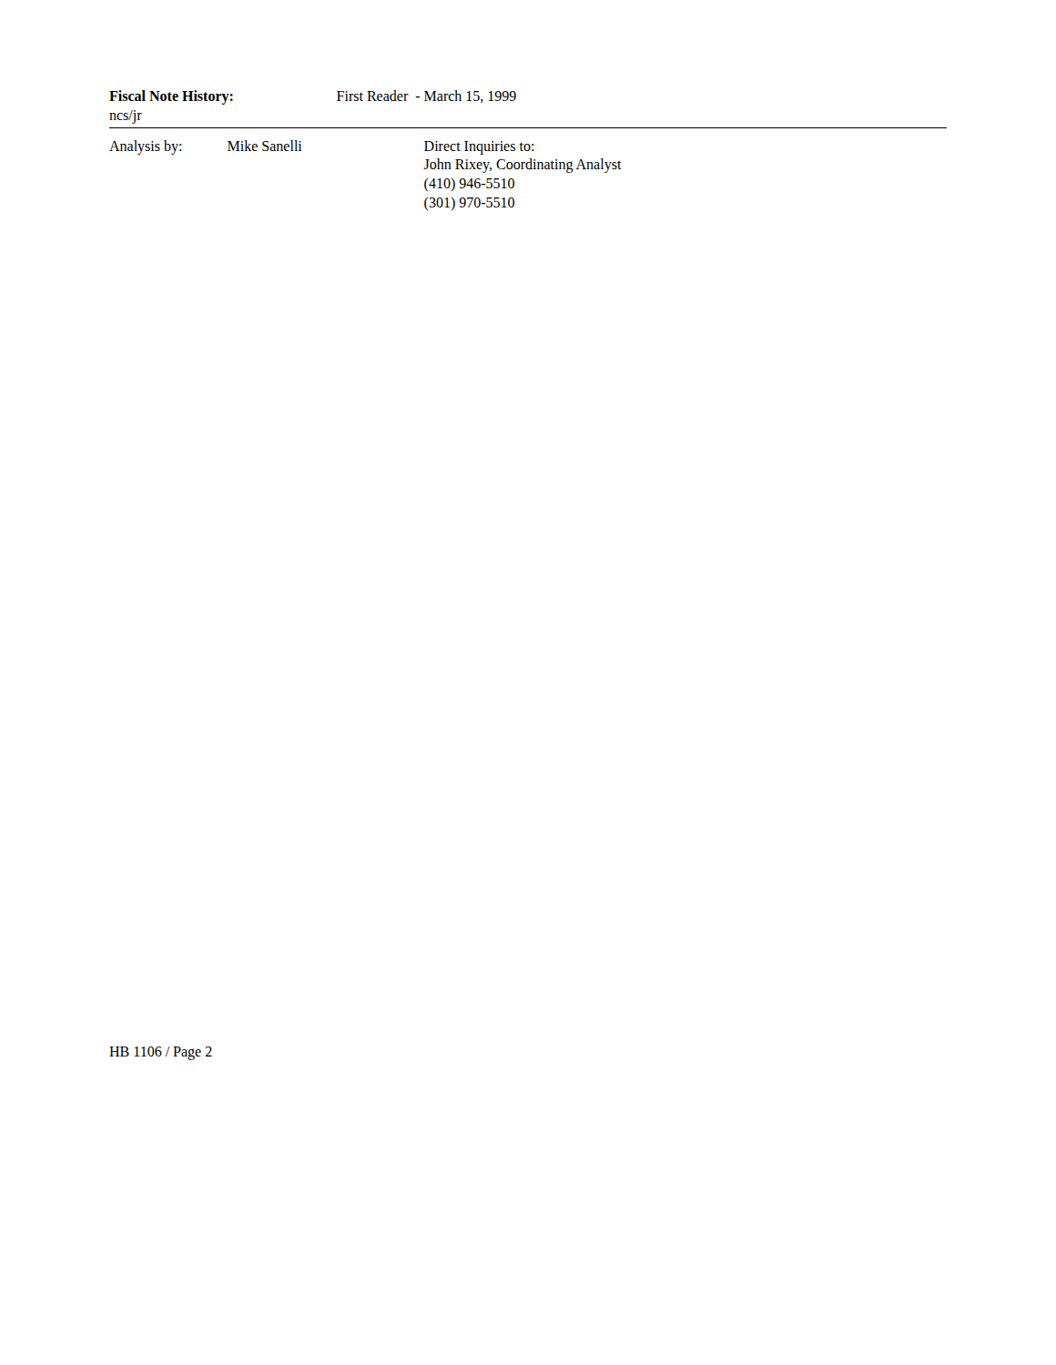Fiscal Note History: First Reader - March 15, 1999
ncs/jr
Analysis by: Mike Sanelli
Direct Inquiries to:
John Rixey, Coordinating Analyst
(410) 946-5510
(301) 970-5510
HB 1106 / Page 2